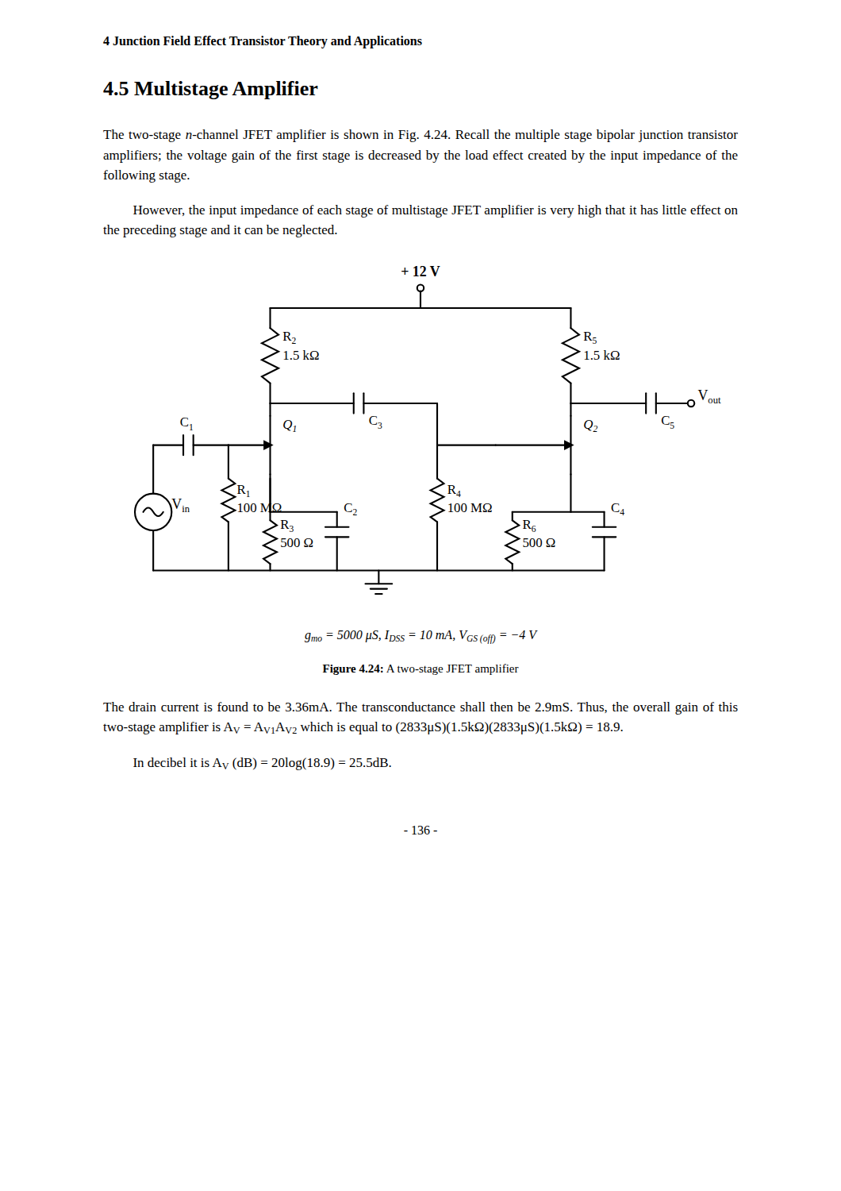4 Junction Field Effect Transistor Theory and Applications
4.5 Multistage Amplifier
The two-stage n-channel JFET amplifier is shown in Fig. 4.24. Recall the multiple stage bipolar junction transistor amplifiers; the voltage gain of the first stage is decreased by the load effect created by the input impedance of the following stage.
However, the input impedance of each stage of multistage JFET amplifier is very high that it has little effect on the preceding stage and it can be neglected.
+ 12 V R2 1.5 kΩ R5 1.5 kΩ Q1 C3 Q2 C5 Vout Vin C1 R1 100 MΩ R3 500 Ω C2 R4 100 MΩ R6 500 Ω C4
gmo = 5000 μ S, IDSS = 10 mA, VGS (off) = −4 V
Figure 4.24: A two-stage JFET amplifier
The drain current is found to be 3.36mA. The transconductance shall then be 2.9mS. Thus, the overall gain of this two-stage amplifier is AV = AV1AV2 which is equal to (2833μS)(1.5kΩ)(2833μS)(1.5kΩ) = 18.9.
In decibel it is AV (dB) = 20log(18.9) = 25.5dB.
- 136 -